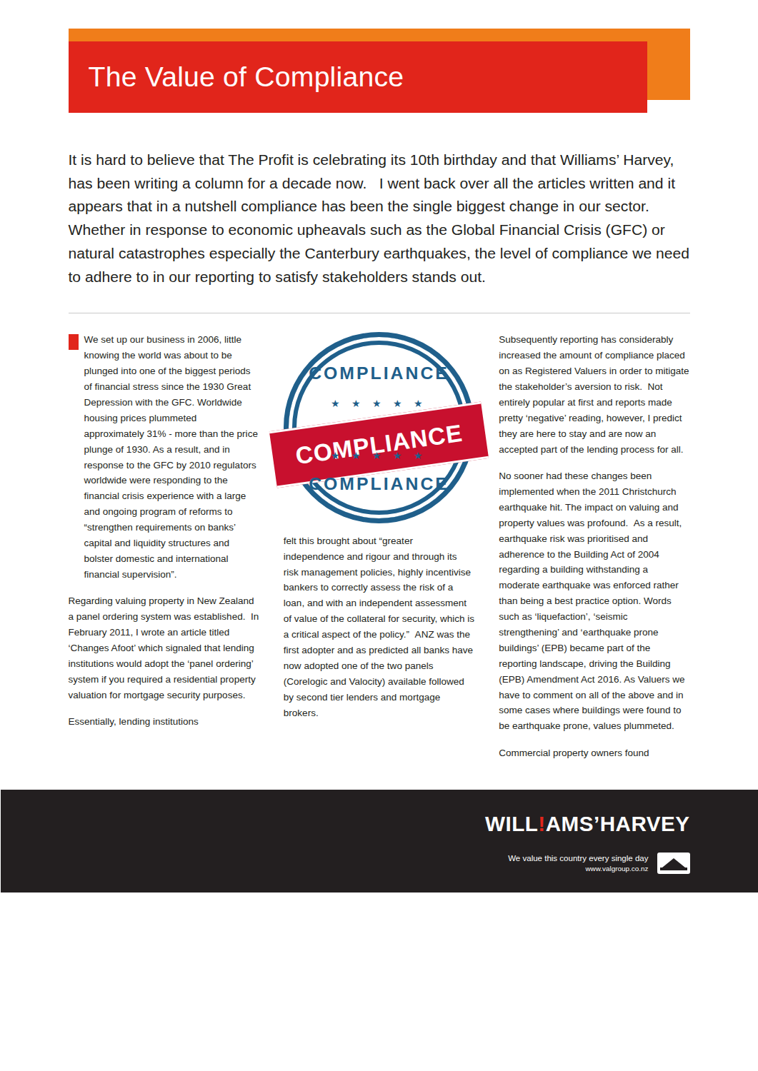The Value of Compliance
It is hard to believe that The Profit is celebrating its 10th birthday and that Williams’ Harvey, has been writing a column for a decade now. I went back over all the articles written and it appears that in a nutshell compliance has been the single biggest change in our sector. Whether in response to economic upheavals such as the Global Financial Crisis (GFC) or natural catastrophes especially the Canterbury earthquakes, the level of compliance we need to adhere to in our reporting to satisfy stakeholders stands out.
We set up our business in 2006, little knowing the world was about to be plunged into one of the biggest periods of financial stress since the 1930 Great Depression with the GFC. Worldwide housing prices plummeted approximately 31% - more than the price plunge of 1930. As a result, and in response to the GFC by 2010 regulators worldwide were responding to the financial crisis experience with a large and ongoing program of reforms to “strengthen requirements on banks’ capital and liquidity structures and bolster domestic and international financial supervision”.
Regarding valuing property in New Zealand a panel ordering system was established. In February 2011, I wrote an article titled ‘Changes Afoot’ which signaled that lending institutions would adopt the ‘panel ordering’ system if you required a residential property valuation for mortgage security purposes.
Essentially, lending institutions
COMPLIANCE
★ ★ ★ ★ ★
COMPLIANCE
★ ★ ★ ★ ★
COMPLIANCE
felt this brought about “greater independence and rigour and through its risk management policies, highly incentivise bankers to correctly assess the risk of a loan, and with an independent assessment of value of the collateral for security, which is a critical aspect of the policy.” ANZ was the first adopter and as predicted all banks have now adopted one of the two panels (Corelogic and Valocity) available followed by second tier lenders and mortgage brokers.
Subsequently reporting has considerably increased the amount of compliance placed on as Registered Valuers in order to mitigate the stakeholder’s aversion to risk. Not entirely popular at first and reports made pretty ‘negative’ reading, however, I predict they are here to stay and are now an accepted part of the lending process for all.
No sooner had these changes been implemented when the 2011 Christchurch earthquake hit. The impact on valuing and property values was profound. As a result, earthquake risk was prioritised and adherence to the Building Act of 2004 regarding a building withstanding a moderate earthquake was enforced rather than being a best practice option. Words such as ‘liquefaction’, ‘seismic strengthening’ and ‘earthquake prone buildings’ (EPB) became part of the reporting landscape, driving the Building (EPB) Amendment Act 2016. As Valuers we have to comment on all of the above and in some cases where buildings were found to be earthquake prone, values plummeted.
Commercial property owners found
WILL!AMS’HARVEY
We value this country every single day www.valgroup.co.nz